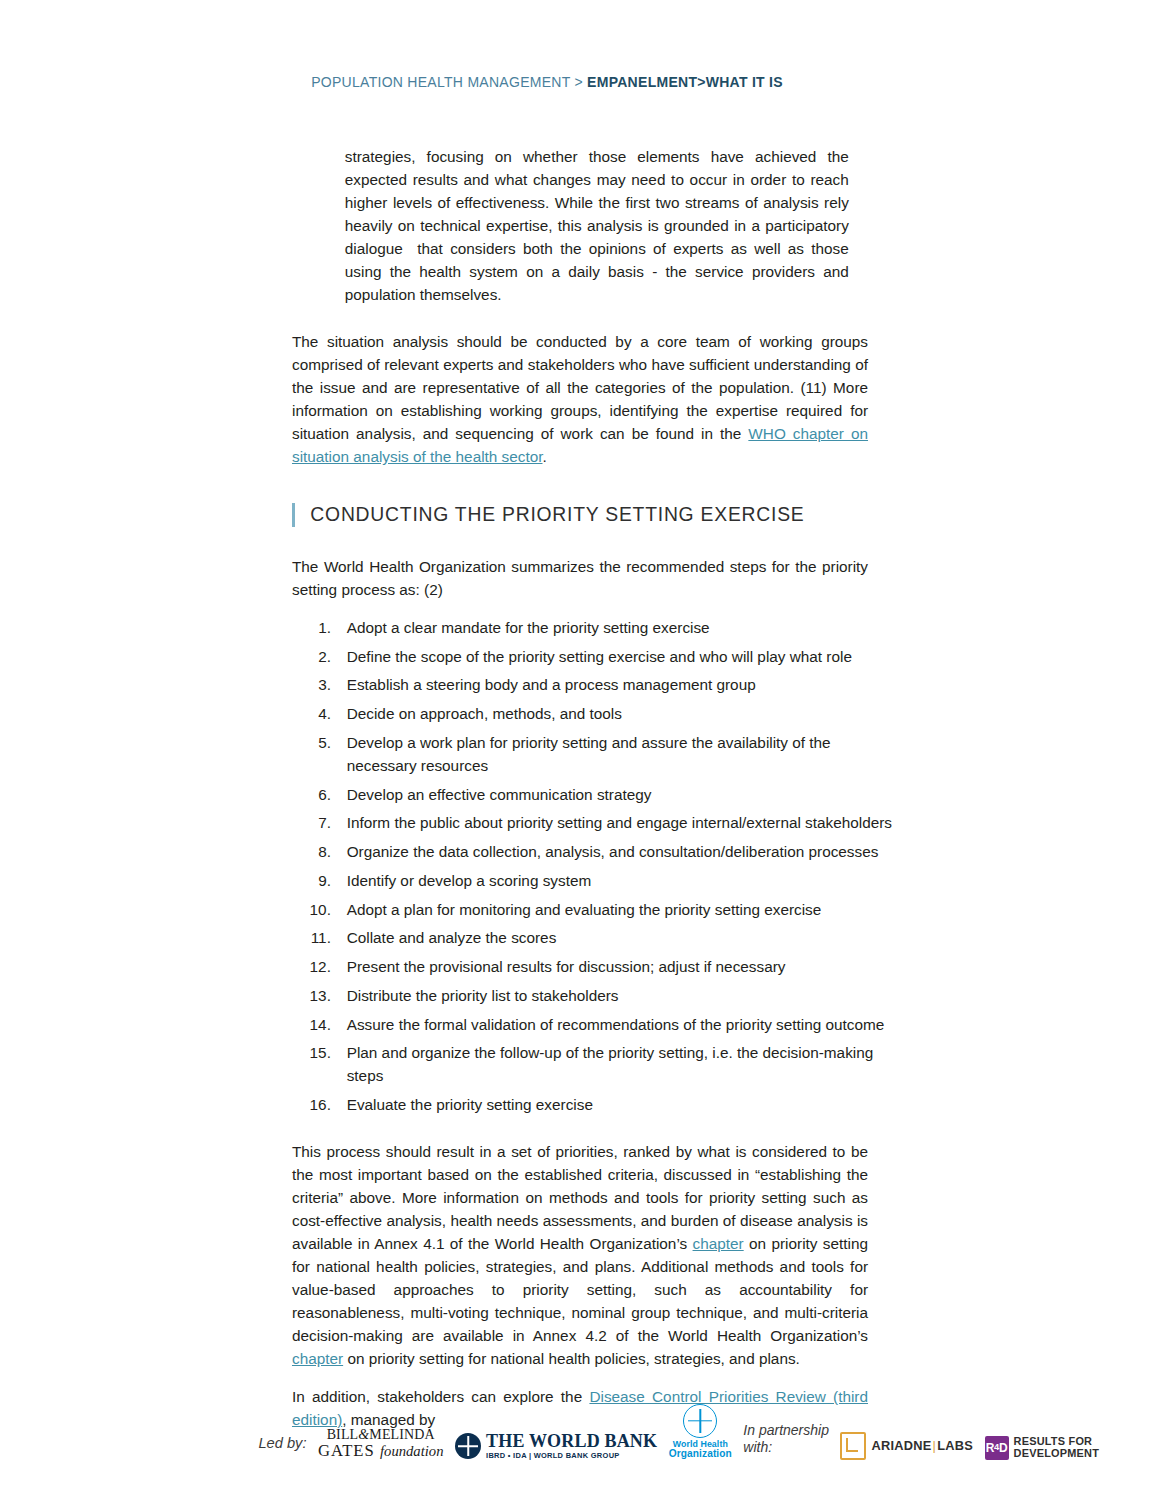POPULATION HEALTH MANAGEMENT > EMPANELMENT>WHAT IT IS
strategies, focusing on whether those elements have achieved the expected results and what changes may need to occur in order to reach higher levels of effectiveness. While the first two streams of analysis rely heavily on technical expertise, this analysis is grounded in a participatory dialogue that considers both the opinions of experts as well as those using the health system on a daily basis - the service providers and population themselves.
The situation analysis should be conducted by a core team of working groups comprised of relevant experts and stakeholders who have sufficient understanding of the issue and are representative of all the categories of the population. (11) More information on establishing working groups, identifying the expertise required for situation analysis, and sequencing of work can be found in the WHO chapter on situation analysis of the health sector.
Conducting the priority setting exercise
The World Health Organization summarizes the recommended steps for the priority setting process as: (2)
Adopt a clear mandate for the priority setting exercise
Define the scope of the priority setting exercise and who will play what role
Establish a steering body and a process management group
Decide on approach, methods, and tools
Develop a work plan for priority setting and assure the availability of the necessary resources
Develop an effective communication strategy
Inform the public about priority setting and engage internal/external stakeholders
Organize the data collection, analysis, and consultation/deliberation processes
Identify or develop a scoring system
Adopt a plan for monitoring and evaluating the priority setting exercise
Collate and analyze the scores
Present the provisional results for discussion; adjust if necessary
Distribute the priority list to stakeholders
Assure the formal validation of recommendations of the priority setting outcome
Plan and organize the follow-up of the priority setting, i.e. the decision-making steps
Evaluate the priority setting exercise
This process should result in a set of priorities, ranked by what is considered to be the most important based on the established criteria, discussed in “establishing the criteria” above. More information on methods and tools for priority setting such as cost-effective analysis, health needs assessments, and burden of disease analysis is available in Annex 4.1 of the World Health Organization’s chapter on priority setting for national health policies, strategies, and plans. Additional methods and tools for value-based approaches to priority setting, such as accountability for reasonableness, multi-voting technique, nominal group technique, and multi-criteria decision-making are available in Annex 4.2 of the World Health Organization’s chapter on priority setting for national health policies, strategies, and plans.
In addition, stakeholders can explore the Disease Control Priorities Review (third edition), managed by
Led by:
BILL&MELINDA
GATES foundation
THE WORLD BANK
IBRD • IDA | WORLD BANK GROUP
World Health
Organization
In partnership
with:
ARIADNE|LABS
R4 D
RESULTS FOR
DEVELOPMENT